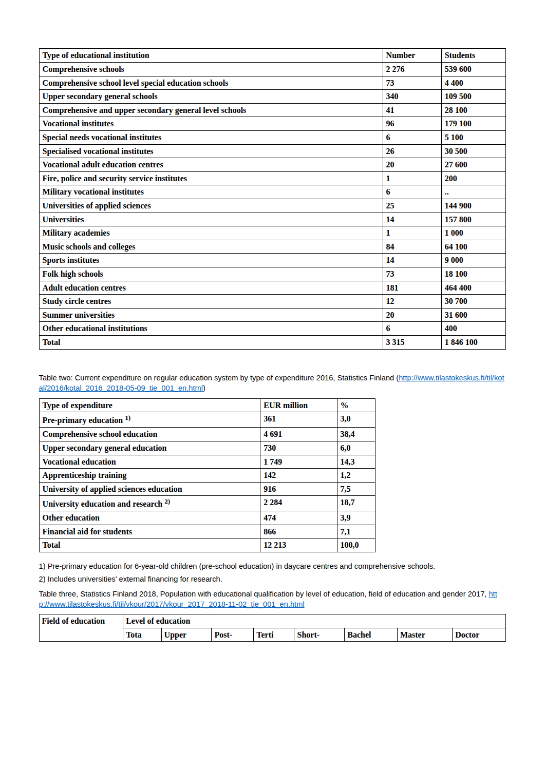| Type of educational institution | Number | Students |
| Comprehensive schools | 2 276 | 539 600 |
| Comprehensive school level special education schools | 73 | 4 400 |
| Upper secondary general schools | 340 | 109 500 |
| Comprehensive and upper secondary general level schools | 41 | 28 100 |
| Vocational institutes | 96 | 179 100 |
| Special needs vocational institutes | 6 | 5 100 |
| Specialised vocational institutes | 26 | 30 500 |
| Vocational adult education centres | 20 | 27 600 |
| Fire, police and security service institutes | 1 | 200 |
| Military vocational institutes | 6 | .. |
| Universities of applied sciences | 25 | 144 900 |
| Universities | 14 | 157 800 |
| Military academies | 1 | 1 000 |
| Music schools and colleges | 84 | 64 100 |
| Sports institutes | 14 | 9 000 |
| Folk high schools | 73 | 18 100 |
| Adult education centres | 181 | 464 400 |
| Study circle centres | 12 | 30 700 |
| Summer universities | 20 | 31 600 |
| Other educational institutions | 6 | 400 |
| Total | 3 315 | 1 846 100 |
Table two: Current expenditure on regular education system by type of expenditure 2016, Statistics Finland (http://www.tilastokeskus.fi/til/kotal/2016/kotal_2016_2018-05-09_tie_001_en.html)
| Type of expenditure | EUR million | % |
| Pre-primary education 1) | 361 | 3,0 |
| Comprehensive school education | 4 691 | 38,4 |
| Upper secondary general education | 730 | 6,0 |
| Vocational education | 1 749 | 14,3 |
| Apprenticeship training | 142 | 1,2 |
| University of applied sciences education | 916 | 7,5 |
| University education and research 2) | 2 284 | 18,7 |
| Other education | 474 | 3,9 |
| Financial aid for students | 866 | 7,1 |
| Total | 12 213 | 100,0 |
1) Pre-primary education for 6-year-old children (pre-school education) in daycare centres and comprehensive schools.
2) Includes universities' external financing for research.
Table three, Statistics Finland 2018, Population with educational qualification by level of education, field of education and gender 2017, http://www.tilastokeskus.fi/til/vkour/2017/vkour_2017_2018-11-02_tie_001_en.html
| Field of education | Level of education |
| Tota | Upper | Post- | Terti | Short- | Bachel | Master | Doctor |